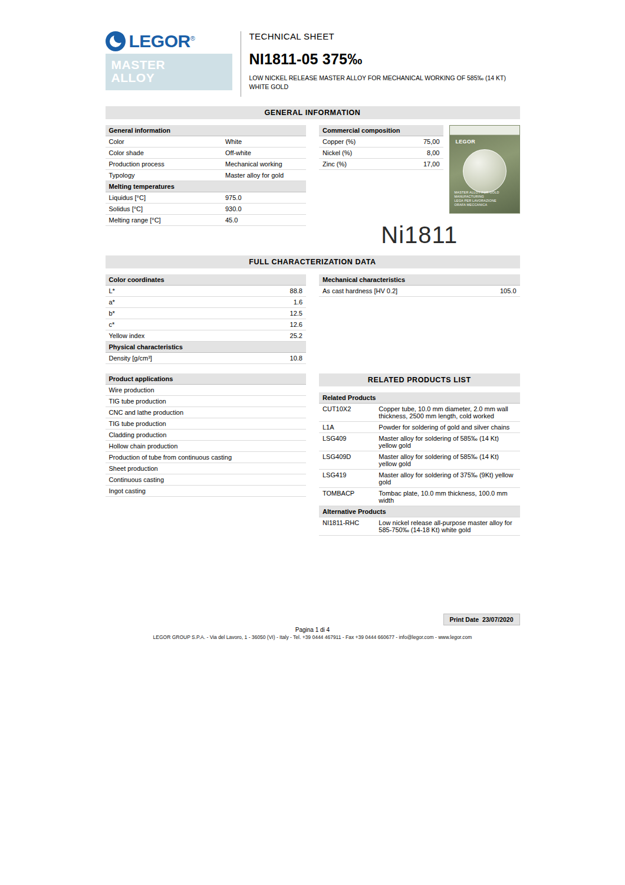LEGOR®
MASTER
ALLOY
TECHNICAL SHEET
NI1811-05 375‰
Low nickel release master alloy for mechanical working of 585‰ (14 KT) white gold
GENERAL INFORMATION
| General information |
| --- |
| Color | White |
| Color shade | Off-white |
| Production process | Mechanical working |
| Typology | Master alloy for gold |
| Melting temperatures |
| Liquidus [°C] | 975.0 |
| Solidus [°C] | 930.0 |
| Melting range [°C] | 45.0 |
| Commercial composition |
| --- |
| Copper (%) | 75,00 |
| Nickel (%) | 8,00 |
| Zinc (%) | 17,00 |
LEGOR
MASTER ALLOY FOR GOLD
MANUFACTURING
LEGA PER LAVORAZIONE
ORAFA MECCANICA
Ni1811
FULL CHARACTERIZATION DATA
| Color coordinates |
| --- |
| L* | 88.8 |
| a* | 1.6 |
| b* | 12.5 |
| c* | 12.6 |
| Yellow index | 25.2 |
| Physical characteristics |
| Density [g/cm³] | 10.8 |
| Mechanical characteristics |
| --- |
| As cast hardness [HV 0.2] | 105.0 |
| Product applications |
| --- |
| Wire production |
| TIG tube production |
| CNC and lathe production |
| TIG tube production |
| Cladding production |
| Hollow chain production |
| Production of tube from continuous casting |
| Sheet production |
| Continuous casting |
| Ingot casting |
RELATED PRODUCTS LIST
| Related Products |
| --- |
| CUT10X2 | Copper tube, 10.0 mm diameter, 2.0 mm wall thickness, 2500 mm length, cold worked |
| L1A | Powder for soldering of gold and silver chains |
| LSG409 | Master alloy for soldering of 585‰ (14 Kt) yellow gold |
| LSG409D | Master alloy for soldering of 585‰ (14 Kt) yellow gold |
| LSG419 | Master alloy for soldering of 375‰ (9Kt) yellow gold |
| TOMBACP | Tombac plate, 10.0 mm thickness, 100.0 mm width |
| Alternative Products |
| NI1811-RHC | Low nickel release all-purpose master alloy for 585-750‰ (14-18 Kt) white gold |
Print Date 23/07/2020
Pagina 1 di 4
LEGOR GROUP S.P.A. - Via del Lavoro, 1 - 36050 (VI) - Italy - Tel. +39 0444 467911 - Fax +39 0444 660677 - info@legor.com - www.legor.com